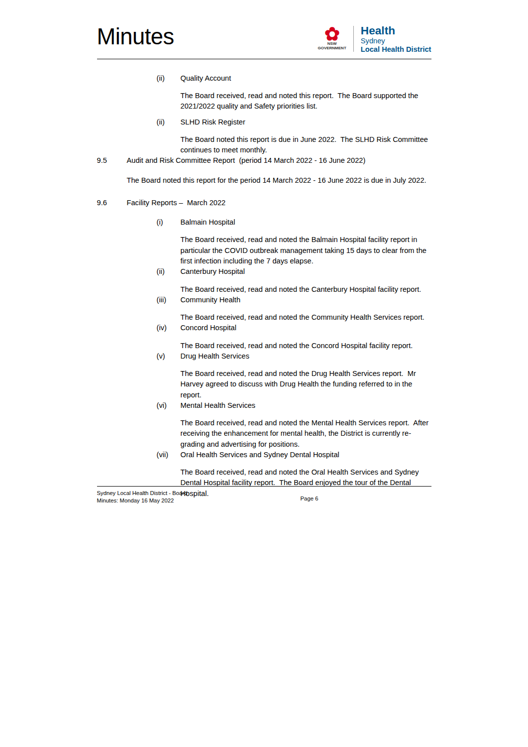Minutes
✿
NSW
GOVERNMENT
Health
Sydney
Local Health District
(ii)
Quality Account
The Board received, read and noted this report. The Board supported the 2021/2022 quality and Safety priorities list.
(ii)
SLHD Risk Register
The Board noted this report is due in June 2022. The SLHD Risk Committee continues to meet monthly.
9.5
Audit and Risk Committee Report (period 14 March 2022 - 16 June 2022)
The Board noted this report for the period 14 March 2022 - 16 June 2022 is due in July 2022.
9.6
Facility Reports – March 2022
(i)
Balmain Hospital
The Board received, read and noted the Balmain Hospital facility report in particular the COVID outbreak management taking 15 days to clear from the first infection including the 7 days elapse.
(ii)
Canterbury Hospital
The Board received, read and noted the Canterbury Hospital facility report.
(iii)
Community Health
The Board received, read and noted the Community Health Services report.
(iv)
Concord Hospital
The Board received, read and noted the Concord Hospital facility report.
(v)
Drug Health Services
The Board received, read and noted the Drug Health Services report. Mr Harvey agreed to discuss with Drug Health the funding referred to in the report.
(vi)
Mental Health Services
The Board received, read and noted the Mental Health Services report. After receiving the enhancement for mental health, the District is currently re-grading and advertising for positions.
(vii)
Oral Health Services and Sydney Dental Hospital
The Board received, read and noted the Oral Health Services and Sydney Dental Hospital facility report. The Board enjoyed the tour of the Dental Hospital.
Sydney Local Health District - Board
Minutes: Monday 16 May 2022
Page 6